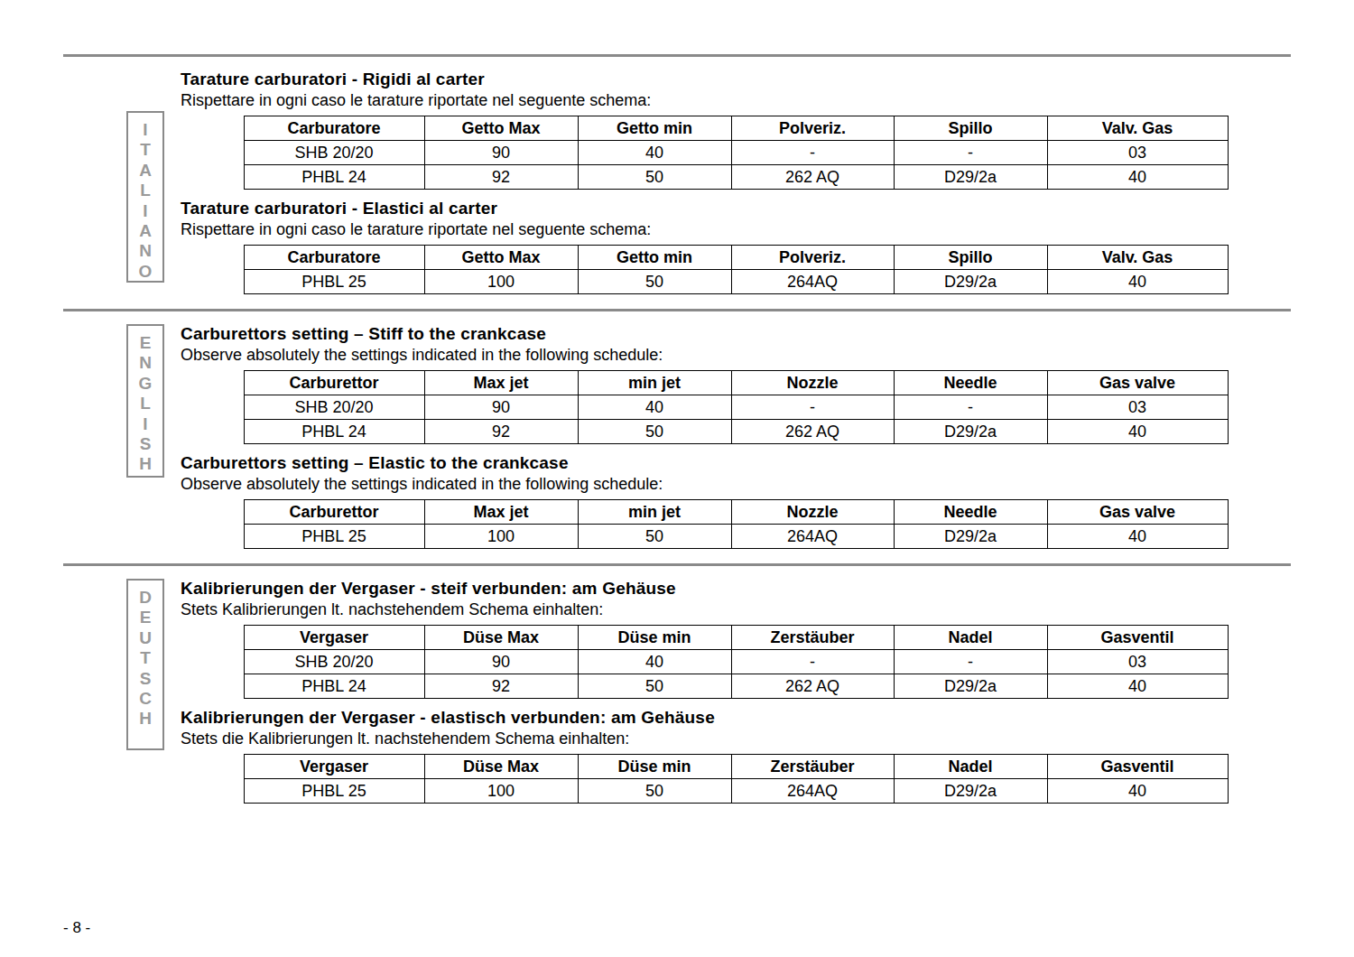ITALIANO
Tarature carburatori - Rigidi al carter
Rispettare in ogni caso le tarature riportate nel seguente schema:
| Carburatore | Getto Max | Getto min | Polveriz. | Spillo | Valv. Gas |
| --- | --- | --- | --- | --- | --- |
| SHB 20/20 | 90 | 40 | - | - | 03 |
| PHBL 24 | 92 | 50 | 262 AQ | D29/2a | 40 |
Tarature carburatori - Elastici al carter
Rispettare in ogni caso le tarature riportate nel seguente schema:
| Carburatore | Getto Max | Getto min | Polveriz. | Spillo | Valv. Gas |
| --- | --- | --- | --- | --- | --- |
| PHBL 25 | 100 | 50 | 264AQ | D29/2a | 40 |
ENGLISH
Carburettors setting – Stiff to the crankcase
Observe absolutely the settings indicated in the following schedule:
| Carburettor | Max jet | min jet | Nozzle | Needle | Gas valve |
| --- | --- | --- | --- | --- | --- |
| SHB 20/20 | 90 | 40 | - | - | 03 |
| PHBL 24 | 92 | 50 | 262 AQ | D29/2a | 40 |
Carburettors setting – Elastic to the crankcase
Observe absolutely the settings indicated in the following schedule:
| Carburettor | Max jet | min jet | Nozzle | Needle | Gas valve |
| --- | --- | --- | --- | --- | --- |
| PHBL 25 | 100 | 50 | 264AQ | D29/2a | 40 |
DEUTSCH
Kalibrierungen der Vergaser - steif verbunden: am Gehäuse
Stets Kalibrierungen lt. nachstehendem Schema einhalten:
| Vergaser | Düse Max | Düse min | Zerstäuber | Nadel | Gasventil |
| --- | --- | --- | --- | --- | --- |
| SHB 20/20 | 90 | 40 | - | - | 03 |
| PHBL 24 | 92 | 50 | 262 AQ | D29/2a | 40 |
Kalibrierungen der Vergaser - elastisch verbunden: am Gehäuse
Stets die Kalibrierungen lt. nachstehendem Schema einhalten:
| Vergaser | Düse Max | Düse min | Zerstäuber | Nadel | Gasventil |
| --- | --- | --- | --- | --- | --- |
| PHBL 25 | 100 | 50 | 264AQ | D29/2a | 40 |
- 8 -